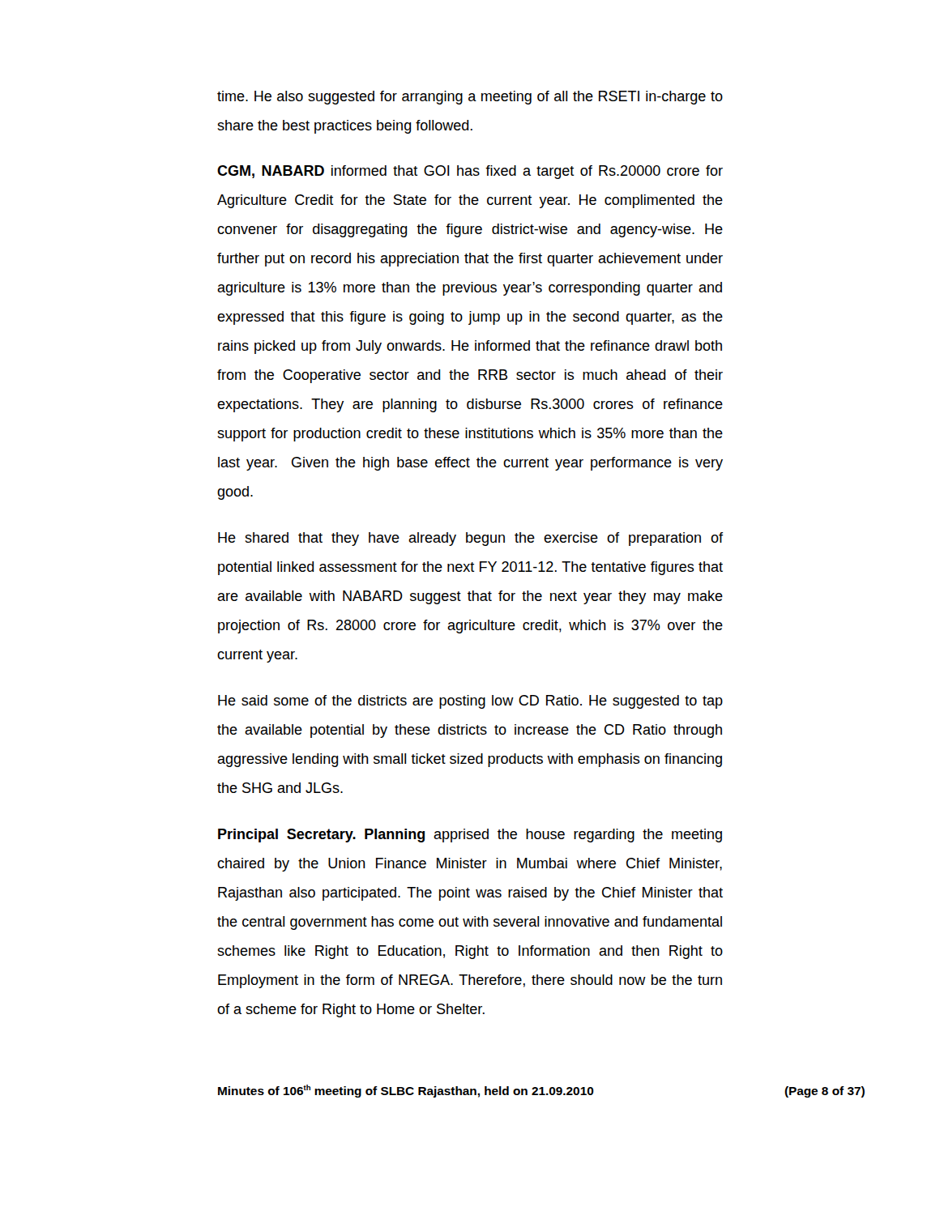time. He also suggested for arranging a meeting of all the RSETI in-charge to share the best practices being followed.
CGM, NABARD informed that GOI has fixed a target of Rs.20000 crore for Agriculture Credit for the State for the current year. He complimented the convener for disaggregating the figure district-wise and agency-wise. He further put on record his appreciation that the first quarter achievement under agriculture is 13% more than the previous year’s corresponding quarter and expressed that this figure is going to jump up in the second quarter, as the rains picked up from July onwards. He informed that the refinance drawl both from the Cooperative sector and the RRB sector is much ahead of their expectations. They are planning to disburse Rs.3000 crores of refinance support for production credit to these institutions which is 35% more than the last year. Given the high base effect the current year performance is very good.
He shared that they have already begun the exercise of preparation of potential linked assessment for the next FY 2011-12. The tentative figures that are available with NABARD suggest that for the next year they may make projection of Rs. 28000 crore for agriculture credit, which is 37% over the current year.
He said some of the districts are posting low CD Ratio. He suggested to tap the available potential by these districts to increase the CD Ratio through aggressive lending with small ticket sized products with emphasis on financing the SHG and JLGs.
Principal Secretary. Planning apprised the house regarding the meeting chaired by the Union Finance Minister in Mumbai where Chief Minister, Rajasthan also participated. The point was raised by the Chief Minister that the central government has come out with several innovative and fundamental schemes like Right to Education, Right to Information and then Right to Employment in the form of NREGA. Therefore, there should now be the turn of a scheme for Right to Home or Shelter.
Minutes of 106th meeting of SLBC Rajasthan, held on 21.09.2010 (Page 8 of 37)